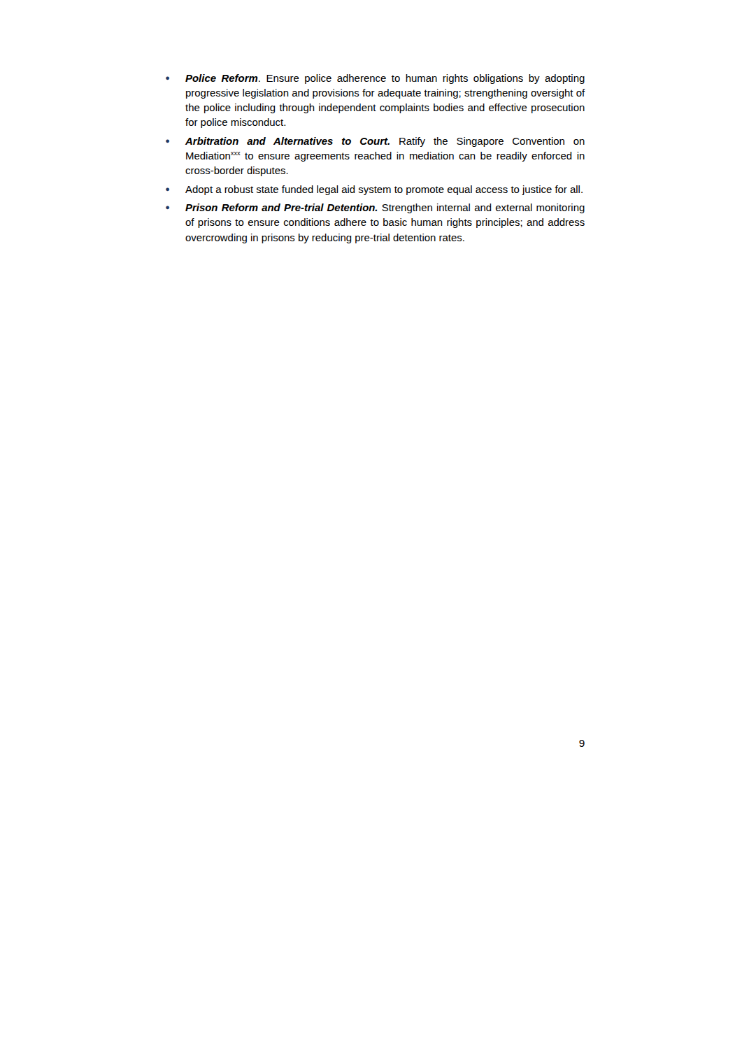Police Reform. Ensure police adherence to human rights obligations by adopting progressive legislation and provisions for adequate training; strengthening oversight of the police including through independent complaints bodies and effective prosecution for police misconduct.
Arbitration and Alternatives to Court. Ratify the Singapore Convention on Mediationxxx to ensure agreements reached in mediation can be readily enforced in cross-border disputes.
Adopt a robust state funded legal aid system to promote equal access to justice for all.
Prison Reform and Pre-trial Detention. Strengthen internal and external monitoring of prisons to ensure conditions adhere to basic human rights principles; and address overcrowding in prisons by reducing pre-trial detention rates.
9